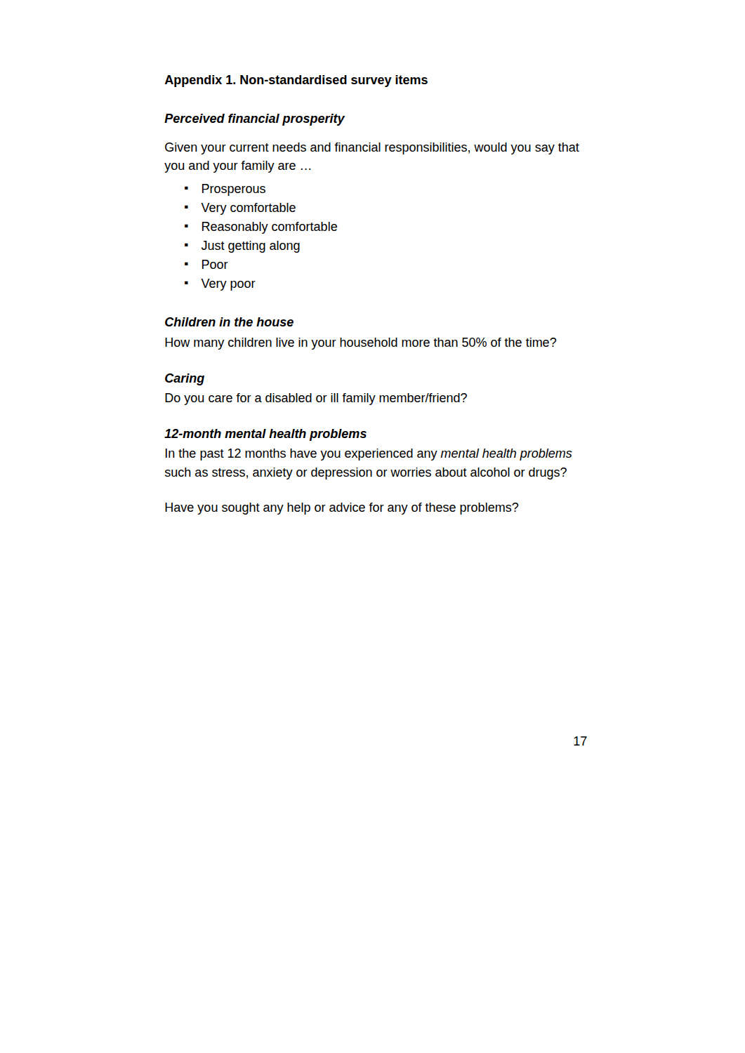Appendix 1. Non-standardised survey items
Perceived financial prosperity
Given your current needs and financial responsibilities, would you say that you and your family are …
Prosperous
Very comfortable
Reasonably comfortable
Just getting along
Poor
Very poor
Children in the house
How many children live in your household more than 50% of the time?
Caring
Do you care for a disabled or ill family member/friend?
12-month mental health problems
In the past 12 months have you experienced any mental health problems such as stress, anxiety or depression or worries about alcohol or drugs?
Have you sought any help or advice for any of these problems?
17